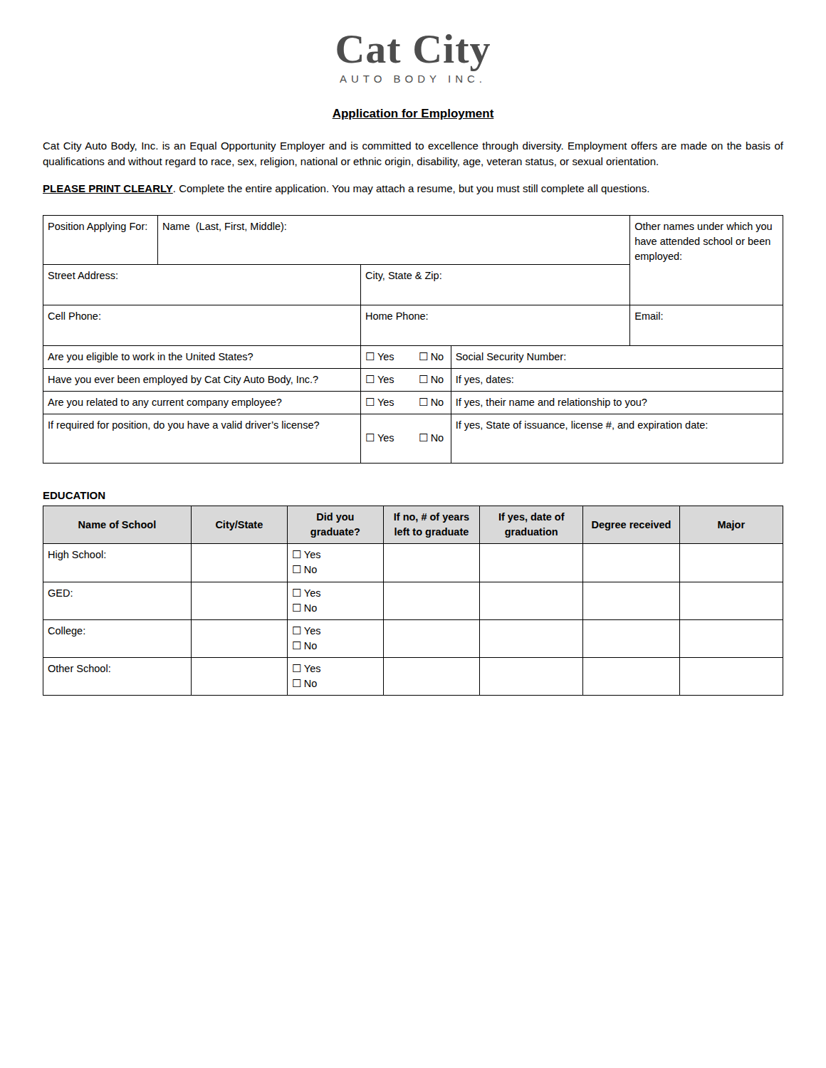Cat City
AUTO BODY INC.
Application for Employment
Cat City Auto Body, Inc. is an Equal Opportunity Employer and is committed to excellence through diversity. Employment offers are made on the basis of qualifications and without regard to race, sex, religion, national or ethnic origin, disability, age, veteran status, or sexual orientation.
PLEASE PRINT CLEARLY. Complete the entire application. You may attach a resume, but you must still complete all questions.
| Position Applying For: | Name (Last, First, Middle): | Other names under which you have attended school or been employed: |
| Street Address: | City, State & Zip: |
| Cell Phone: | Home Phone: | Email: |
| Are you eligible to work in the United States? | ☐ Yes ☐ No | Social Security Number: |
| Have you ever been employed by Cat City Auto Body, Inc.? | ☐ Yes ☐ No | If yes, dates: |
| Are you related to any current company employee? | ☐ Yes ☐ No | If yes, their name and relationship to you? |
| If required for position, do you have a valid driver’s license? | ☐ Yes ☐ No | If yes, State of issuance, license #, and expiration date: |
EDUCATION
| Name of School | City/State | Did you graduate? | If no, # of years left to graduate | If yes, date of graduation | Degree received | Major |
| --- | --- | --- | --- | --- | --- | --- |
| High School: | | ☐ Yes ☐ No | | | | |
| GED: | | ☐ Yes ☐ No | | | | |
| College: | | ☐ Yes ☐ No | | | | |
| Other School: | | ☐ Yes ☐ No | | | | |